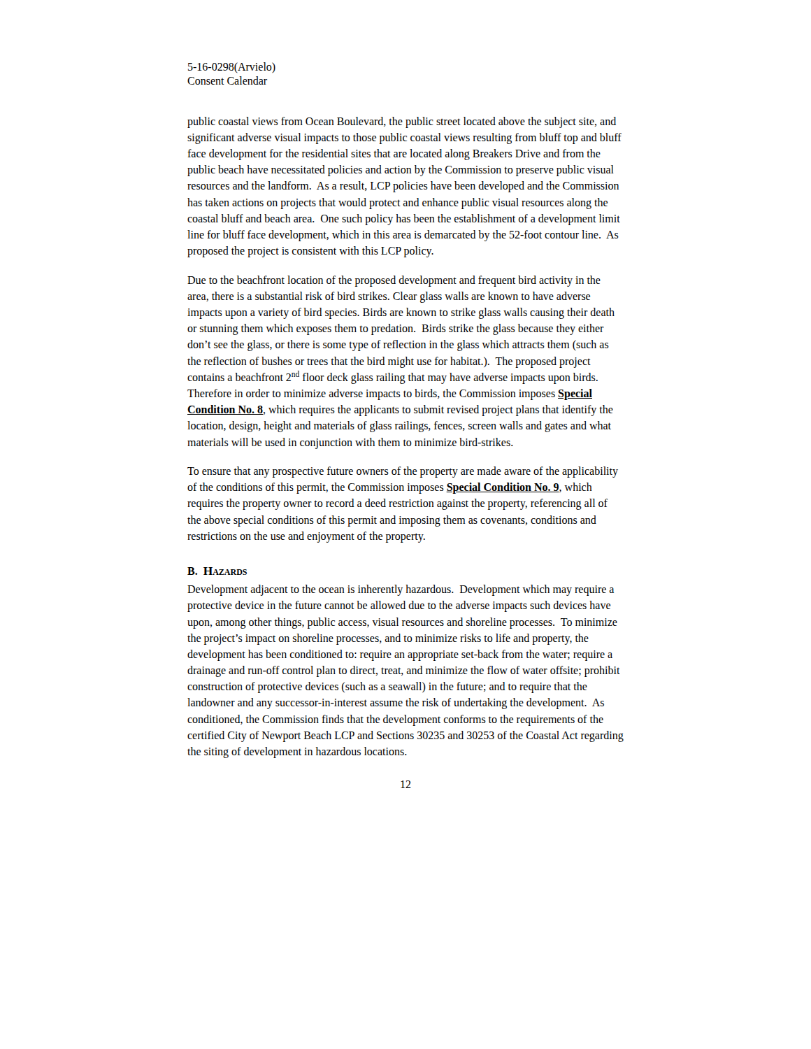5-16-0298(Arvielo)
Consent Calendar
public coastal views from Ocean Boulevard, the public street located above the subject site, and significant adverse visual impacts to those public coastal views resulting from bluff top and bluff face development for the residential sites that are located along Breakers Drive and from the public beach have necessitated policies and action by the Commission to preserve public visual resources and the landform. As a result, LCP policies have been developed and the Commission has taken actions on projects that would protect and enhance public visual resources along the coastal bluff and beach area. One such policy has been the establishment of a development limit line for bluff face development, which in this area is demarcated by the 52-foot contour line. As proposed the project is consistent with this LCP policy.
Due to the beachfront location of the proposed development and frequent bird activity in the area, there is a substantial risk of bird strikes. Clear glass walls are known to have adverse impacts upon a variety of bird species. Birds are known to strike glass walls causing their death or stunning them which exposes them to predation. Birds strike the glass because they either don’t see the glass, or there is some type of reflection in the glass which attracts them (such as the reflection of bushes or trees that the bird might use for habitat.). The proposed project contains a beachfront 2nd floor deck glass railing that may have adverse impacts upon birds. Therefore in order to minimize adverse impacts to birds, the Commission imposes Special Condition No. 8, which requires the applicants to submit revised project plans that identify the location, design, height and materials of glass railings, fences, screen walls and gates and what materials will be used in conjunction with them to minimize bird-strikes.
To ensure that any prospective future owners of the property are made aware of the applicability of the conditions of this permit, the Commission imposes Special Condition No. 9, which requires the property owner to record a deed restriction against the property, referencing all of the above special conditions of this permit and imposing them as covenants, conditions and restrictions on the use and enjoyment of the property.
B. Hazards
Development adjacent to the ocean is inherently hazardous. Development which may require a protective device in the future cannot be allowed due to the adverse impacts such devices have upon, among other things, public access, visual resources and shoreline processes. To minimize the project’s impact on shoreline processes, and to minimize risks to life and property, the development has been conditioned to: require an appropriate set-back from the water; require a drainage and run-off control plan to direct, treat, and minimize the flow of water offsite; prohibit construction of protective devices (such as a seawall) in the future; and to require that the landowner and any successor-in-interest assume the risk of undertaking the development. As conditioned, the Commission finds that the development conforms to the requirements of the certified City of Newport Beach LCP and Sections 30235 and 30253 of the Coastal Act regarding the siting of development in hazardous locations.
12